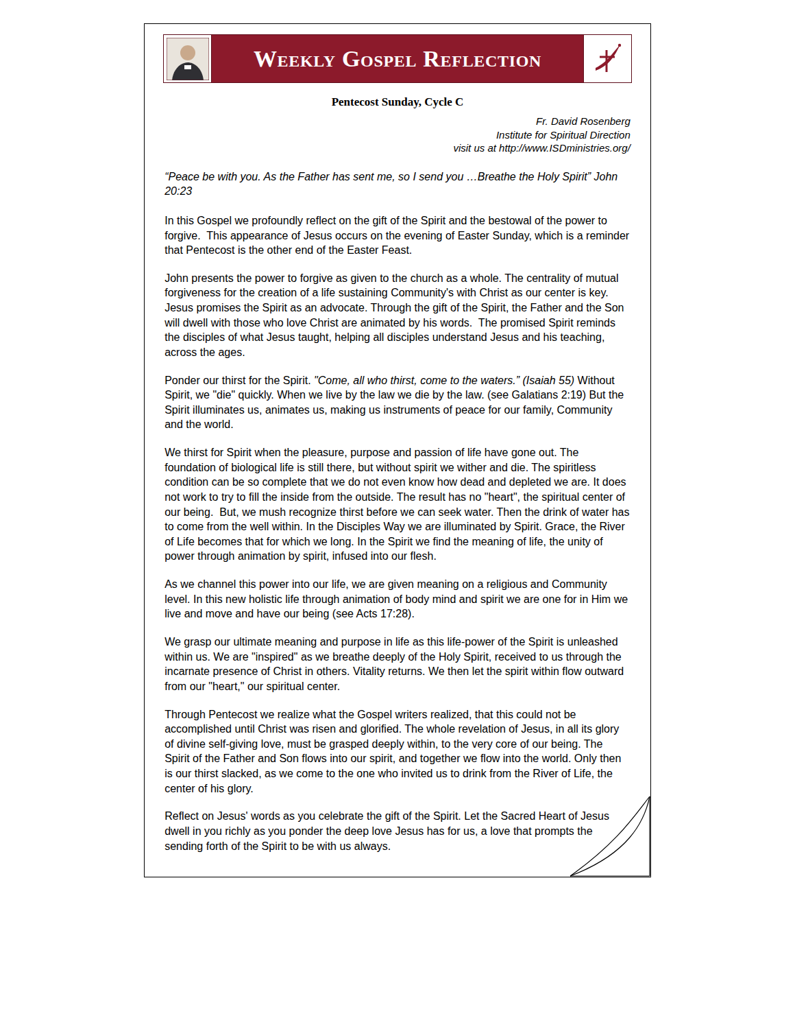Weekly Gospel Reflection
Pentecost Sunday, Cycle C
Fr. David Rosenberg
Institute for Spiritual Direction
visit us at http://www.ISDministries.org/
“Peace be with you. As the Father has sent me, so I send you …Breathe the Holy Spirit” John 20:23
In this Gospel we profoundly reflect on the gift of the Spirit and the bestowal of the power to forgive. This appearance of Jesus occurs on the evening of Easter Sunday, which is a reminder that Pentecost is the other end of the Easter Feast.
John presents the power to forgive as given to the church as a whole. The centrality of mutual forgiveness for the creation of a life sustaining Community's with Christ as our center is key. Jesus promises the Spirit as an advocate. Through the gift of the Spirit, the Father and the Son will dwell with those who love Christ are animated by his words. The promised Spirit reminds the disciples of what Jesus taught, helping all disciples understand Jesus and his teaching, across the ages.
Ponder our thirst for the Spirit. "Come, all who thirst, come to the waters.” (Isaiah 55) Without Spirit, we "die" quickly. When we live by the law we die by the law. (see Galatians 2:19) But the Spirit illuminates us, animates us, making us instruments of peace for our family, Community and the world.
We thirst for Spirit when the pleasure, purpose and passion of life have gone out. The foundation of biological life is still there, but without spirit we wither and die. The spiritless condition can be so complete that we do not even know how dead and depleted we are. It does not work to try to fill the inside from the outside. The result has no "heart", the spiritual center of our being. But, we mush recognize thirst before we can seek water. Then the drink of water has to come from the well within. In the Disciples Way we are illuminated by Spirit. Grace, the River of Life becomes that for which we long. In the Spirit we find the meaning of life, the unity of power through animation by spirit, infused into our flesh.
As we channel this power into our life, we are given meaning on a religious and Community level. In this new holistic life through animation of body mind and spirit we are one for in Him we live and move and have our being (see Acts 17:28).
We grasp our ultimate meaning and purpose in life as this life-power of the Spirit is unleashed within us. We are "inspired" as we breathe deeply of the Holy Spirit, received to us through the incarnate presence of Christ in others. Vitality returns. We then let the spirit within flow outward from our "heart," our spiritual center.
Through Pentecost we realize what the Gospel writers realized, that this could not be accomplished until Christ was risen and glorified. The whole revelation of Jesus, in all its glory of divine self-giving love, must be grasped deeply within, to the very core of our being. The Spirit of the Father and Son flows into our spirit, and together we flow into the world. Only then is our thirst slacked, as we come to the one who invited us to drink from the River of Life, the center of his glory.
Reflect on Jesus' words as you celebrate the gift of the Spirit. Let the Sacred Heart of Jesus dwell in you richly as you ponder the deep love Jesus has for us, a love that prompts the sending forth of the Spirit to be with us always.